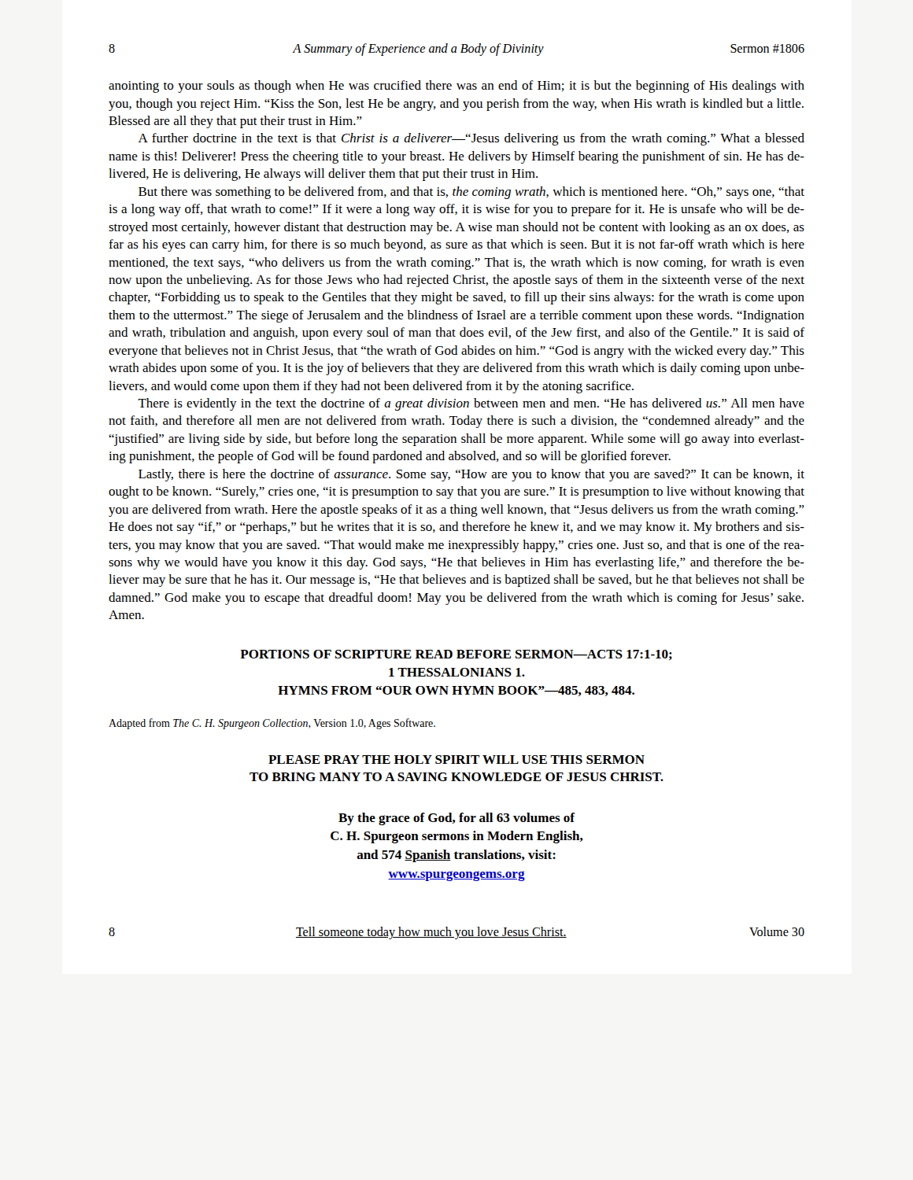8
A Summary of Experience and a Body of Divinity
Sermon #1806
anointing to your souls as though when He was crucified there was an end of Him; it is but the beginning of His dealings with you, though you reject Him. “Kiss the Son, lest He be angry, and you perish from the way, when His wrath is kindled but a little. Blessed are all they that put their trust in Him.”
A further doctrine in the text is that Christ is a deliverer—“Jesus delivering us from the wrath coming.” What a blessed name is this! Deliverer! Press the cheering title to your breast. He delivers by Himself bearing the punishment of sin. He has delivered, He is delivering, He always will deliver them that put their trust in Him.
But there was something to be delivered from, and that is, the coming wrath, which is mentioned here. “Oh,” says one, “that is a long way off, that wrath to come!” If it were a long way off, it is wise for you to prepare for it. He is unsafe who will be destroyed most certainly, however distant that destruction may be. A wise man should not be content with looking as an ox does, as far as his eyes can carry him, for there is so much beyond, as sure as that which is seen. But it is not far-off wrath which is here mentioned, the text says, “who delivers us from the wrath coming.” That is, the wrath which is now coming, for wrath is even now upon the unbelieving. As for those Jews who had rejected Christ, the apostle says of them in the sixteenth verse of the next chapter, “Forbidding us to speak to the Gentiles that they might be saved, to fill up their sins always: for the wrath is come upon them to the uttermost.” The siege of Jerusalem and the blindness of Israel are a terrible comment upon these words. “Indignation and wrath, tribulation and anguish, upon every soul of man that does evil, of the Jew first, and also of the Gentile.” It is said of everyone that believes not in Christ Jesus, that “the wrath of God abides on him.” “God is angry with the wicked every day.” This wrath abides upon some of you. It is the joy of believers that they are delivered from this wrath which is daily coming upon unbelievers, and would come upon them if they had not been delivered from it by the atoning sacrifice.
There is evidently in the text the doctrine of a great division between men and men. “He has delivered us.” All men have not faith, and therefore all men are not delivered from wrath. Today there is such a division, the “condemned already” and the “justified” are living side by side, but before long the separation shall be more apparent. While some will go away into everlasting punishment, the people of God will be found pardoned and absolved, and so will be glorified forever.
Lastly, there is here the doctrine of assurance. Some say, “How are you to know that you are saved?” It can be known, it ought to be known. “Surely,” cries one, “it is presumption to say that you are sure.” It is presumption to live without knowing that you are delivered from wrath. Here the apostle speaks of it as a thing well known, that “Jesus delivers us from the wrath coming.” He does not say “if,” or “perhaps,” but he writes that it is so, and therefore he knew it, and we may know it. My brothers and sisters, you may know that you are saved. “That would make me inexpressibly happy,” cries one. Just so, and that is one of the reasons why we would have you know it this day. God says, “He that believes in Him has everlasting life,” and therefore the believer may be sure that he has it. Our message is, “He that believes and is baptized shall be saved, but he that believes not shall be damned.” God make you to escape that dreadful doom! May you be delivered from the wrath which is coming for Jesus’ sake. Amen.
PORTIONS OF SCRIPTURE READ BEFORE SERMON—ACTS 17:1-10;
1 THESSALONIANS 1.
HYMNS FROM “OUR OWN HYMN BOOK”—485, 483, 484.
Adapted from The C. H. Spurgeon Collection, Version 1.0, Ages Software.
PLEASE PRAY THE HOLY SPIRIT WILL USE THIS SERMON
TO BRING MANY TO A SAVING KNOWLEDGE OF JESUS CHRIST.
By the grace of God, for all 63 volumes of
C. H. Spurgeon sermons in Modern English,
and 574 Spanish translations, visit:
www.spurgeongems.org
8
Tell someone today how much you love Jesus Christ.
Volume 30